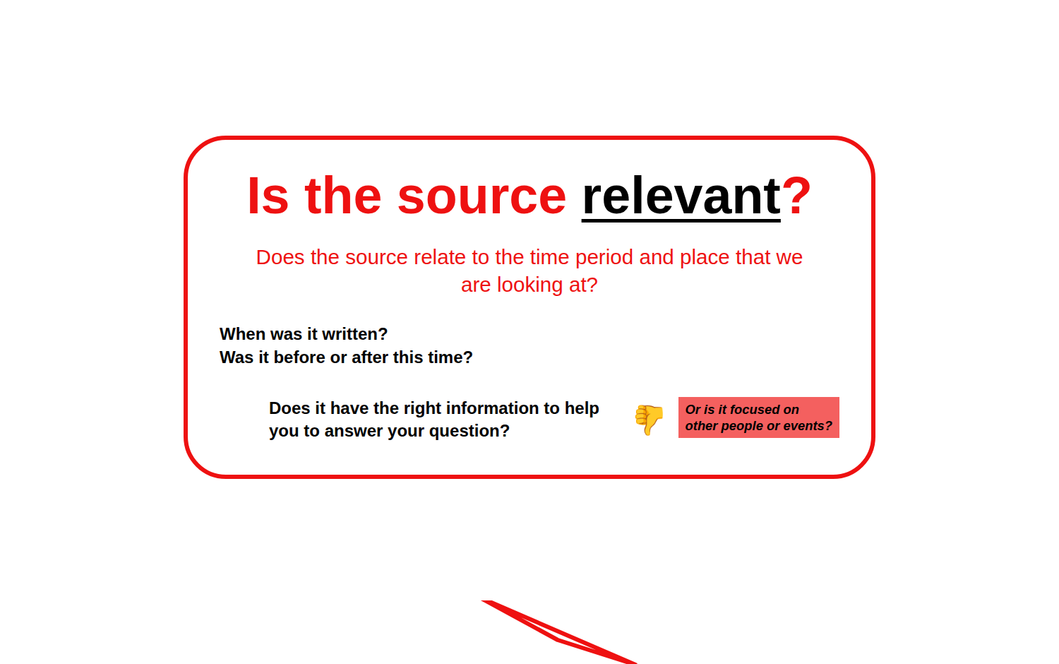Is the source relevant?
Does the source relate to the time period and place that we are looking at?
When was it written?
Was it before or after this time?
Does it have the right information to help you to answer your question?
👎
Or is it focused on
other people or events?